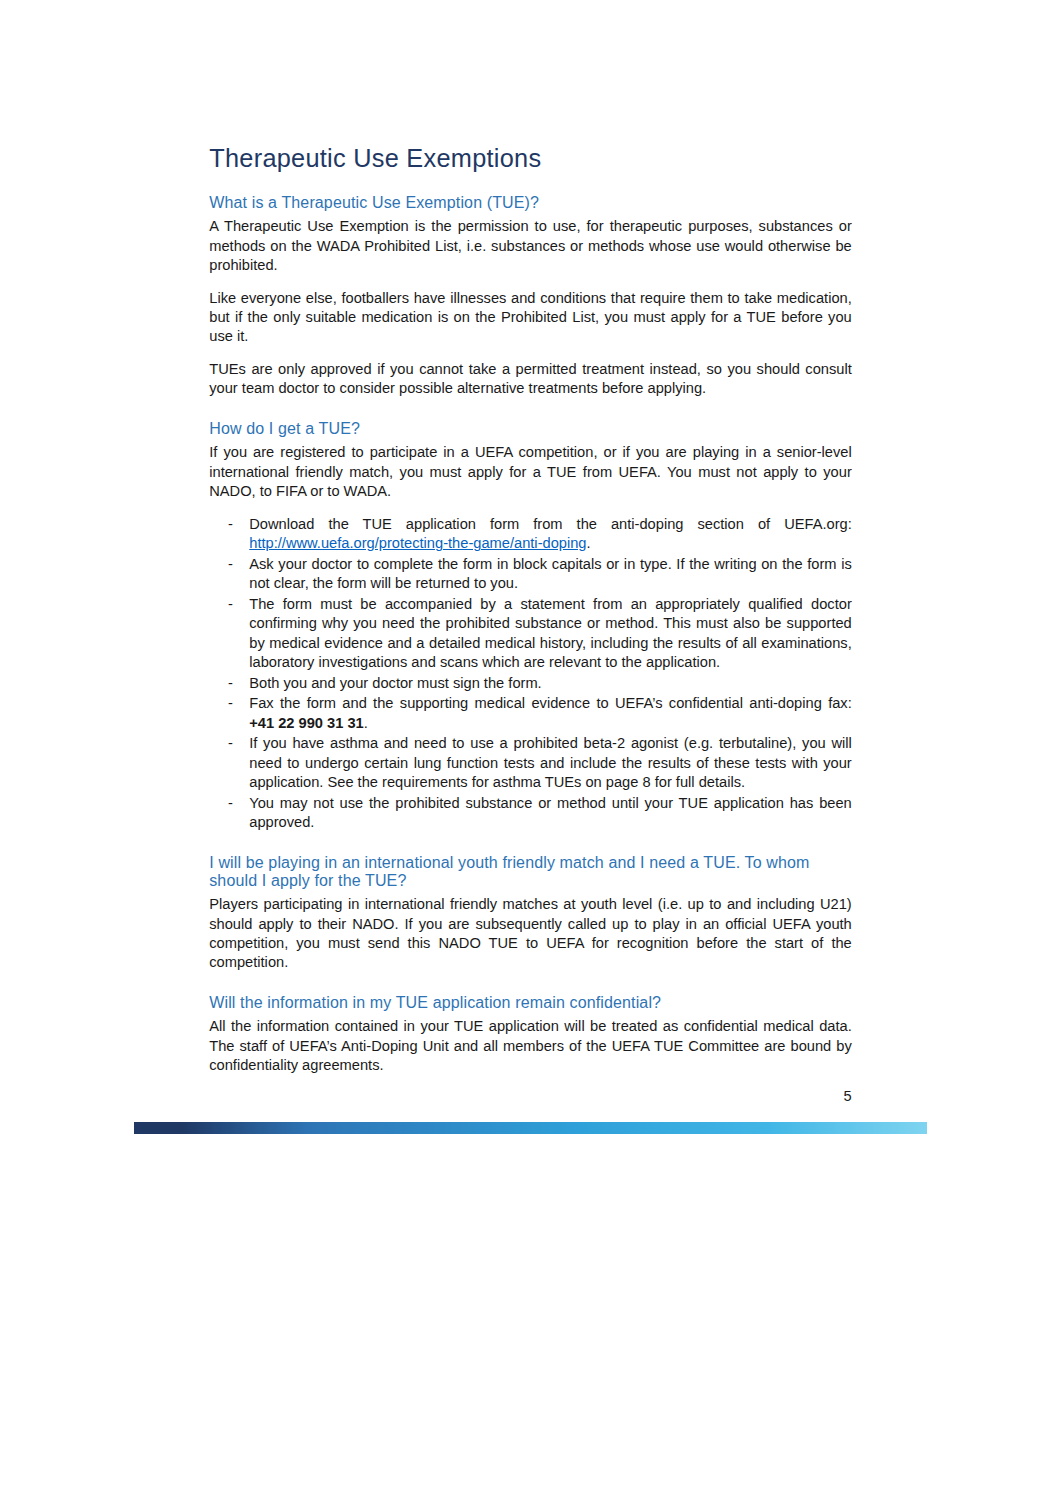Therapeutic Use Exemptions
What is a Therapeutic Use Exemption (TUE)?
A Therapeutic Use Exemption is the permission to use, for therapeutic purposes, substances or methods on the WADA Prohibited List, i.e. substances or methods whose use would otherwise be prohibited.
Like everyone else, footballers have illnesses and conditions that require them to take medication, but if the only suitable medication is on the Prohibited List, you must apply for a TUE before you use it.
TUEs are only approved if you cannot take a permitted treatment instead, so you should consult your team doctor to consider possible alternative treatments before applying.
How do I get a TUE?
If you are registered to participate in a UEFA competition, or if you are playing in a senior-level international friendly match, you must apply for a TUE from UEFA. You must not apply to your NADO, to FIFA or to WADA.
Download the TUE application form from the anti-doping section of UEFA.org: http://www.uefa.org/protecting-the-game/anti-doping.
Ask your doctor to complete the form in block capitals or in type. If the writing on the form is not clear, the form will be returned to you.
The form must be accompanied by a statement from an appropriately qualified doctor confirming why you need the prohibited substance or method. This must also be supported by medical evidence and a detailed medical history, including the results of all examinations, laboratory investigations and scans which are relevant to the application.
Both you and your doctor must sign the form.
Fax the form and the supporting medical evidence to UEFA’s confidential anti-doping fax: +41 22 990 31 31.
If you have asthma and need to use a prohibited beta-2 agonist (e.g. terbutaline), you will need to undergo certain lung function tests and include the results of these tests with your application. See the requirements for asthma TUEs on page 8 for full details.
You may not use the prohibited substance or method until your TUE application has been approved.
I will be playing in an international youth friendly match and I need a TUE. To whom should I apply for the TUE?
Players participating in international friendly matches at youth level (i.e. up to and including U21) should apply to their NADO. If you are subsequently called up to play in an official UEFA youth competition, you must send this NADO TUE to UEFA for recognition before the start of the competition.
Will the information in my TUE application remain confidential?
All the information contained in your TUE application will be treated as confidential medical data. The staff of UEFA’s Anti-Doping Unit and all members of the UEFA TUE Committee are bound by confidentiality agreements.
5